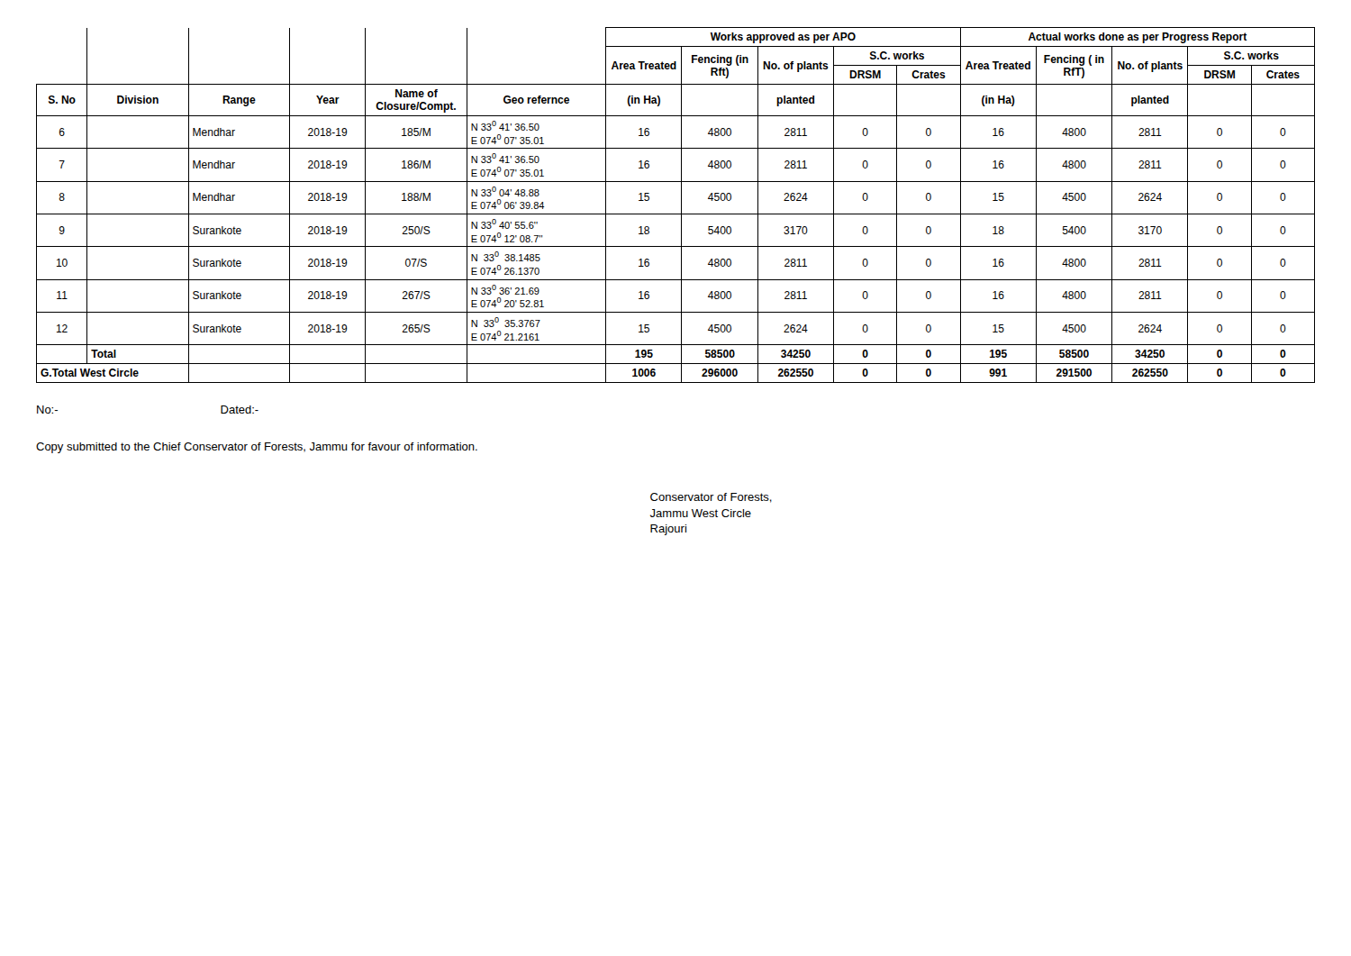| | | | | | | Works approved as per APO | Actual works done as per Progress Report |
| --- | --- | --- | --- | --- | --- | --- | --- |
| Area Treated | Fencing (in Rft) | No. of plants | S.C. works | Area Treated | Fencing ( in RfT) | No. of plants | S.C. works |
| DRSM | Crates | DRSM | Crates |
| S. No | Division | Range | Year | Name of Closure/Compt. | Geo refernce | (in Ha) | | planted | | | (in Ha) | | planted | | |
| 6 | | Mendhar | 2018-19 | 185/M | N 33 0 41' 36.50 E 074 0 07' 35.01 | 16 | 4800 | 2811 | 0 | 0 | 16 | 4800 | 2811 | 0 | 0 |
| 7 | | Mendhar | 2018-19 | 186/M | N 33 0 41' 36.50 E 074 0 07' 35.01 | 16 | 4800 | 2811 | 0 | 0 | 16 | 4800 | 2811 | 0 | 0 |
| 8 | | Mendhar | 2018-19 | 188/M | N 33 0 04' 48.88 E 074 0 06' 39.84 | 15 | 4500 | 2624 | 0 | 0 | 15 | 4500 | 2624 | 0 | 0 |
| 9 | | Surankote | 2018-19 | 250/S | N 33 0 40' 55.6'' E 074 0 12' 08.7'' | 18 | 5400 | 3170 | 0 | 0 | 18 | 5400 | 3170 | 0 | 0 |
| 10 | | Surankote | 2018-19 | 07/S | N 33 0 38.1485 E 074 0 26.1370 | 16 | 4800 | 2811 | 0 | 0 | 16 | 4800 | 2811 | 0 | 0 |
| 11 | | Surankote | 2018-19 | 267/S | N 33 0 36' 21.69 E 074 0 20' 52.81 | 16 | 4800 | 2811 | 0 | 0 | 16 | 4800 | 2811 | 0 | 0 |
| 12 | | Surankote | 2018-19 | 265/S | N 33 0 35.3767 E 074 0 21.2161 | 15 | 4500 | 2624 | 0 | 0 | 15 | 4500 | 2624 | 0 | 0 |
| | Total | | | | | 195 | 58500 | 34250 | 0 | 0 | 195 | 58500 | 34250 | 0 | 0 |
| G.Total West Circle | | | | | 1006 | 296000 | 262550 | 0 | 0 | 991 | 291500 | 262550 | 0 | 0 |
No:-Dated:-
Copy submitted to the Chief Conservator of Forests, Jammu for favour of information.
Conservator of Forests,
Jammu West Circle
Rajouri